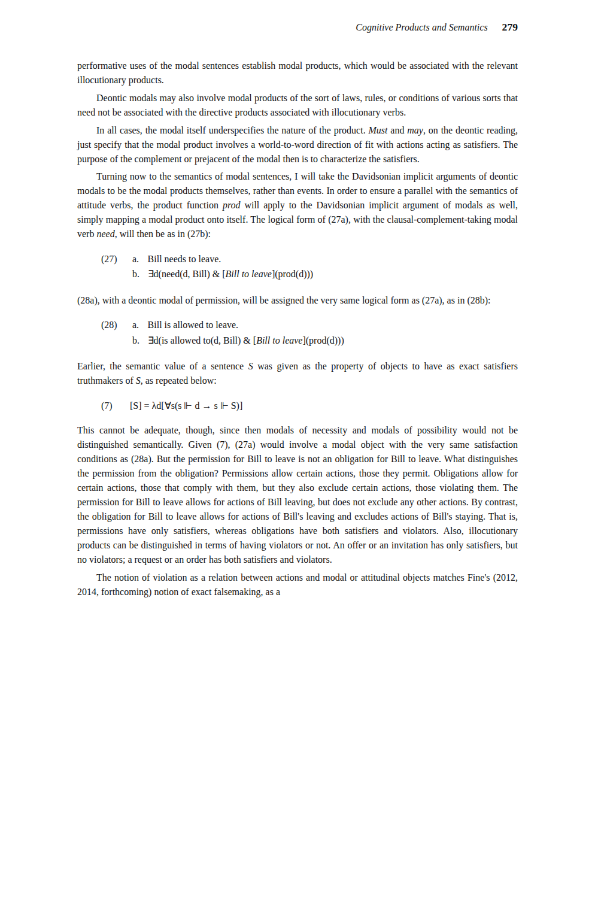Cognitive Products and Semantics 279
performative uses of the modal sentences establish modal products, which would be associated with the relevant illocutionary products.
Deontic modals may also involve modal products of the sort of laws, rules, or conditions of various sorts that need not be associated with the directive products associated with illocutionary verbs.
In all cases, the modal itself underspecifies the nature of the product. Must and may, on the deontic reading, just specify that the modal product involves a world-to-word direction of fit with actions acting as satisfiers. The purpose of the complement or prejacent of the modal then is to characterize the satisfiers.
Turning now to the semantics of modal sentences, I will take the Davidsonian implicit arguments of deontic modals to be the modal products themselves, rather than events. In order to ensure a parallel with the semantics of attitude verbs, the product function prod will apply to the Davidsonian implicit argument of modals as well, simply mapping a modal product onto itself. The logical form of (27a), with the clausal-complement-taking modal verb need, will then be as in (27b):
(27)
a. Bill needs to leave.
b.∃d(need(d, Bill) & [Bill to leave](prod(d)))
(28a), with a deontic modal of permission, will be assigned the very same logical form as (27a), as in (28b):
(28)
a. Bill is allowed to leave.
b.∃d(is allowed to(d, Bill) & [Bill to leave](prod(d)))
Earlier, the semantic value of a sentence S was given as the property of objects to have as exact satisfiers truthmakers of S, as repeated below:
(7)[S] = λd[∀s(s ⊩ d → s ⊩ S)]
This cannot be adequate, though, since then modals of necessity and modals of possibility would not be distinguished semantically. Given (7), (27a) would involve a modal object with the very same satisfaction conditions as (28a). But the permission for Bill to leave is not an obligation for Bill to leave. What distinguishes the permission from the obligation? Permissions allow certain actions, those they permit. Obligations allow for certain actions, those that comply with them, but they also exclude certain actions, those violating them. The permission for Bill to leave allows for actions of Bill leaving, but does not exclude any other actions. By contrast, the obligation for Bill to leave allows for actions of Bill's leaving and excludes actions of Bill's staying. That is, permissions have only satisfiers, whereas obligations have both satisfiers and violators. Also, illocutionary products can be distinguished in terms of having violators or not. An offer or an invitation has only satisfiers, but no violators; a request or an order has both satisfiers and violators.
The notion of violation as a relation between actions and modal or attitudinal objects matches Fine's (2012, 2014, forthcoming) notion of exact falsemaking, as a